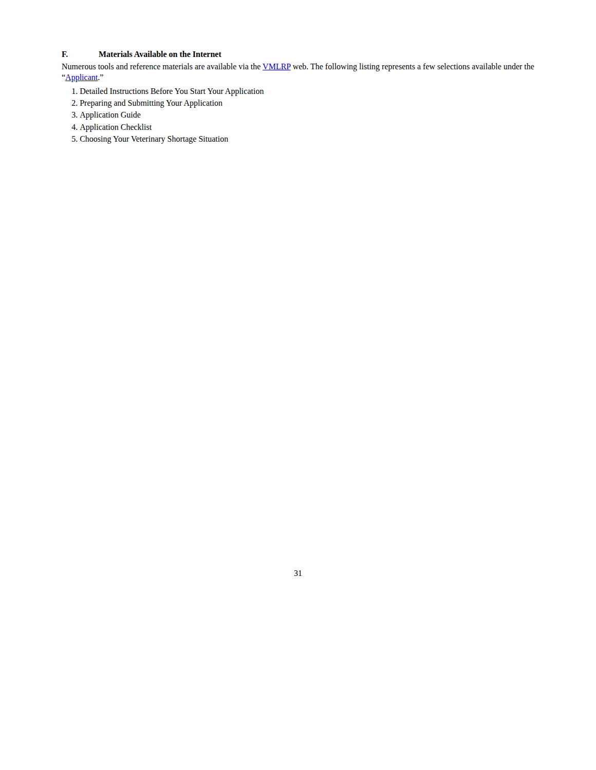F. Materials Available on the Internet
Numerous tools and reference materials are available via the VMLRP web. The following listing represents a few selections available under the “Applicant.”
Detailed Instructions Before You Start Your Application
Preparing and Submitting Your Application
Application Guide
Application Checklist
Choosing Your Veterinary Shortage Situation
31